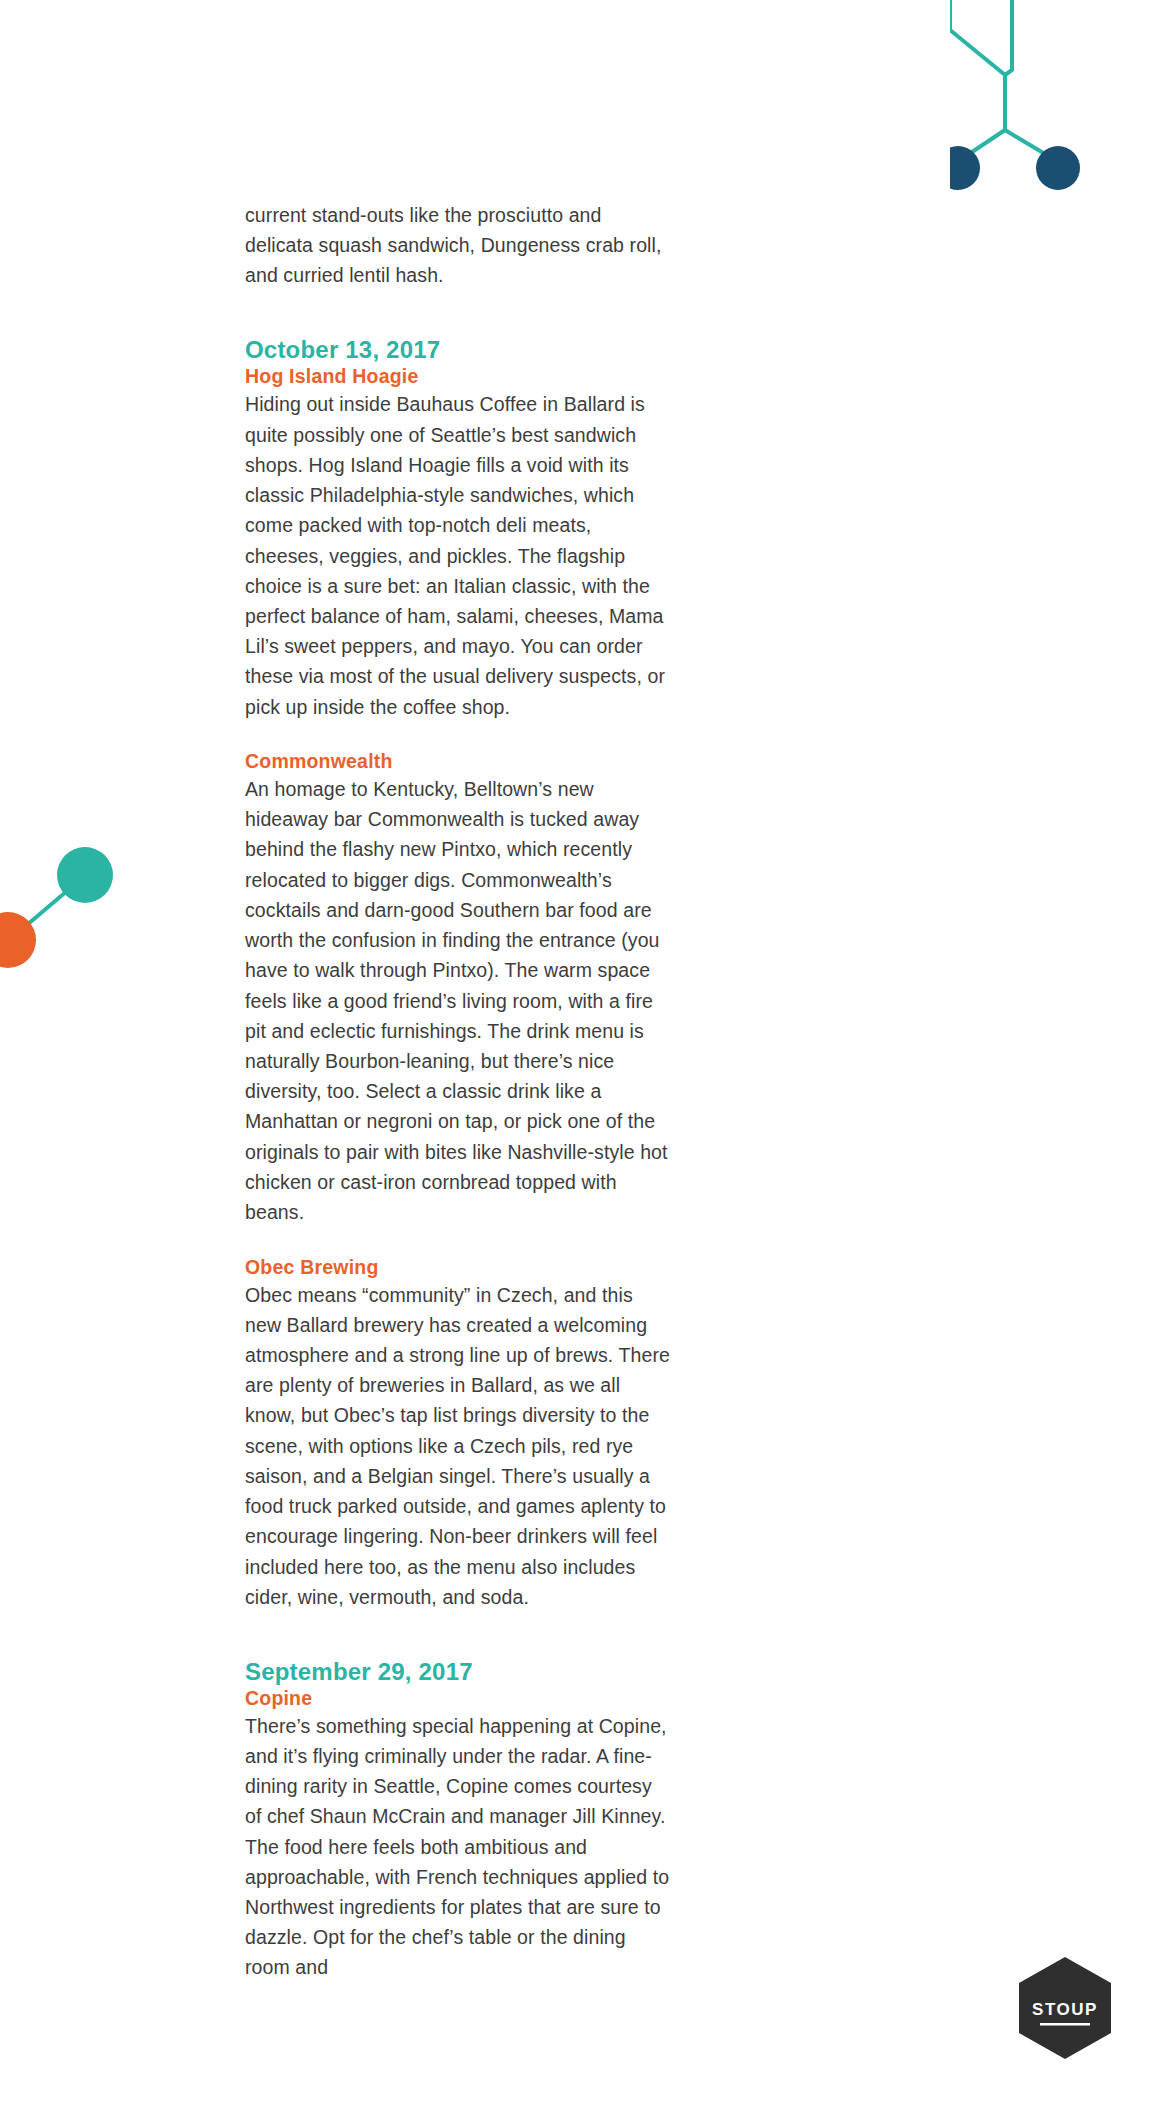current stand-outs like the prosciutto and delicata squash sandwich, Dungeness crab roll, and curried lentil hash.
October 13, 2017
Hog Island Hoagie
Hiding out inside Bauhaus Coffee in Ballard is quite possibly one of Seattle’s best sandwich shops. Hog Island Hoagie fills a void with its classic Philadelphia-style sandwiches, which come packed with top-notch deli meats, cheeses, veggies, and pickles. The flagship choice is a sure bet: an Italian classic, with the perfect balance of ham, salami, cheeses, Mama Lil’s sweet peppers, and mayo. You can order these via most of the usual delivery suspects, or pick up inside the coffee shop.
Commonwealth
An homage to Kentucky, Belltown’s new hideaway bar Commonwealth is tucked away behind the flashy new Pintxo, which recently relocated to bigger digs. Commonwealth’s cocktails and darn-good Southern bar food are worth the confusion in finding the entrance (you have to walk through Pintxo). The warm space feels like a good friend’s living room, with a fire pit and eclectic furnishings. The drink menu is naturally Bourbon-leaning, but there’s nice diversity, too. Select a classic drink like a Manhattan or negroni on tap, or pick one of the originals to pair with bites like Nashville-style hot chicken or cast-iron cornbread topped with beans.
Obec Brewing
Obec means “community” in Czech, and this new Ballard brewery has created a welcoming atmosphere and a strong line up of brews. There are plenty of breweries in Ballard, as we all know, but Obec’s tap list brings diversity to the scene, with options like a Czech pils, red rye saison, and a Belgian singel. There’s usually a food truck parked outside, and games aplenty to encourage lingering. Non-beer drinkers will feel included here too, as the menu also includes cider, wine, vermouth, and soda.
September 29, 2017
Copine
There’s something special happening at Copine, and it’s flying criminally under the radar. A fine-dining rarity in Seattle, Copine comes courtesy of chef Shaun McCrain and manager Jill Kinney. The food here feels both ambitious and approachable, with French techniques applied to Northwest ingredients for plates that are sure to dazzle. Opt for the chef’s table or the dining room and
STOUP